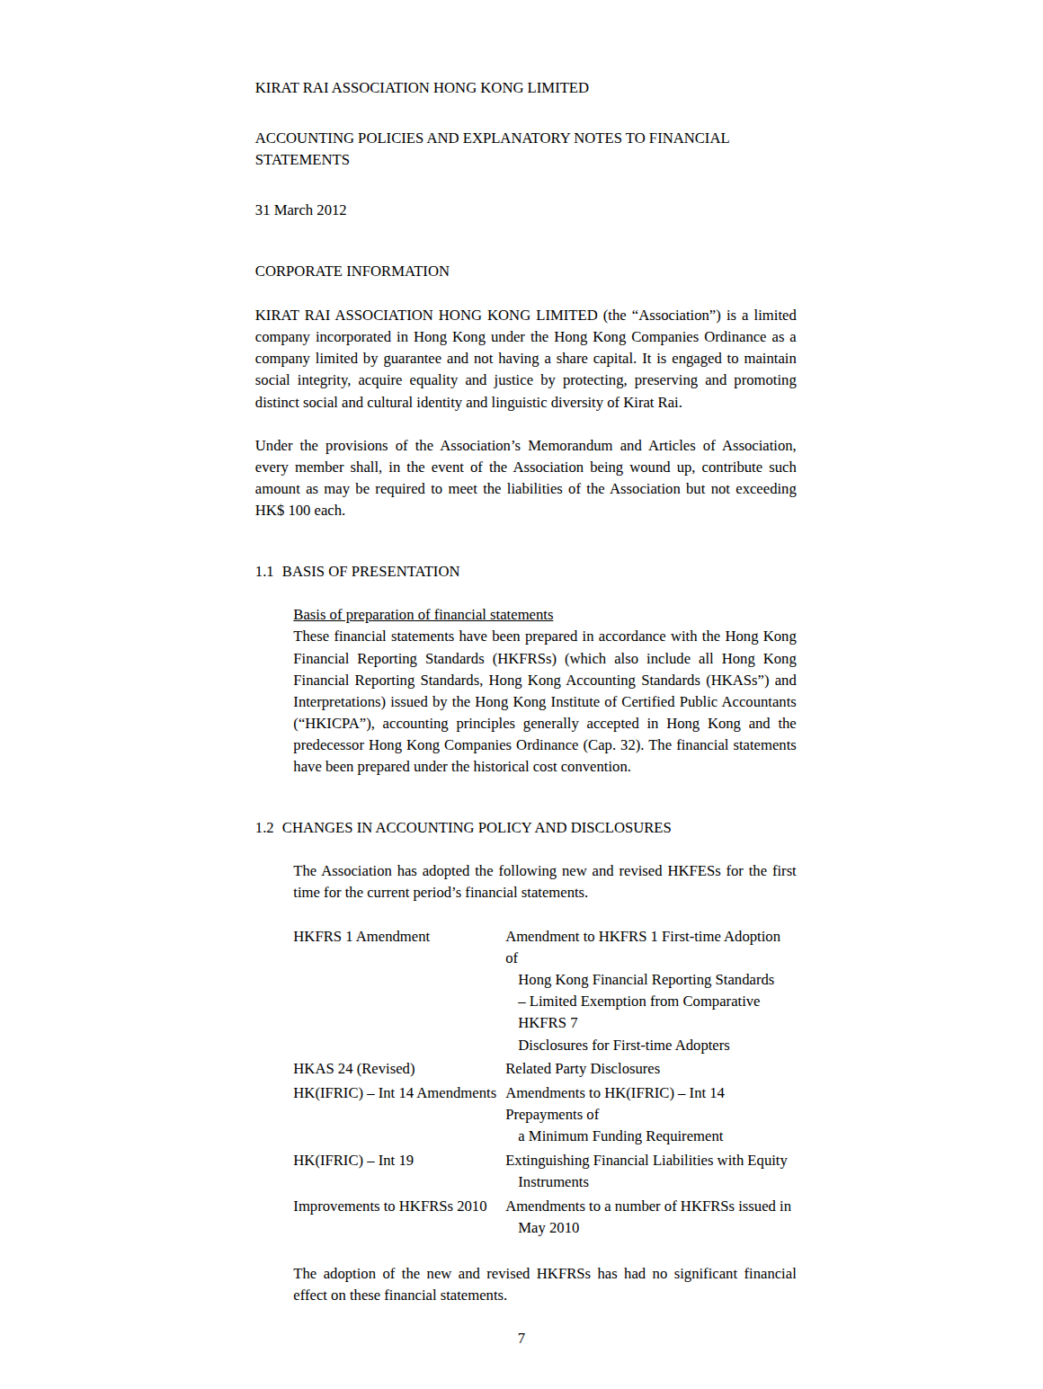KIRAT RAI ASSOCIATION HONG KONG LIMITED
ACCOUNTING POLICIES AND EXPLANATORY NOTES TO FINANCIAL STATEMENTS
31 March 2012
CORPORATE INFORMATION
KIRAT RAI ASSOCIATION HONG KONG LIMITED (the “Association”) is a limited company incorporated in Hong Kong under the Hong Kong Companies Ordinance as a company limited by guarantee and not having a share capital. It is engaged to maintain social integrity, acquire equality and justice by protecting, preserving and promoting distinct social and cultural identity and linguistic diversity of Kirat Rai.
Under the provisions of the Association’s Memorandum and Articles of Association, every member shall, in the event of the Association being wound up, contribute such amount as may be required to meet the liabilities of the Association but not exceeding HK$ 100 each.
1.1
BASIS OF PRESENTATION
Basis of preparation of financial statements
These financial statements have been prepared in accordance with the Hong Kong Financial Reporting Standards (HKFRSs) (which also include all Hong Kong Financial Reporting Standards, Hong Kong Accounting Standards (HKASs”) and Interpretations) issued by the Hong Kong Institute of Certified Public Accountants (“HKICPA”), accounting principles generally accepted in Hong Kong and the predecessor Hong Kong Companies Ordinance (Cap. 32). The financial statements have been prepared under the historical cost convention.
1.2
CHANGES IN ACCOUNTING POLICY AND DISCLOSURES
The Association has adopted the following new and revised HKFESs for the first time for the current period’s financial statements.
| HKFRS 1 Amendment | Amendment to HKFRS 1 First-time Adoption of Hong Kong Financial Reporting Standards – Limited Exemption from Comparative HKFRS 7 Disclosures for First-time Adopters |
| HKAS 24 (Revised) | Related Party Disclosures |
| HK(IFRIC) – Int 14 Amendments | Amendments to HK(IFRIC) – Int 14 Prepayments of a Minimum Funding Requirement |
| HK(IFRIC) – Int 19 | Extinguishing Financial Liabilities with Equity Instruments |
| Improvements to HKFRSs 2010 | Amendments to a number of HKFRSs issued in May 2010 |
The adoption of the new and revised HKFRSs has had no significant financial effect on these financial statements.
7